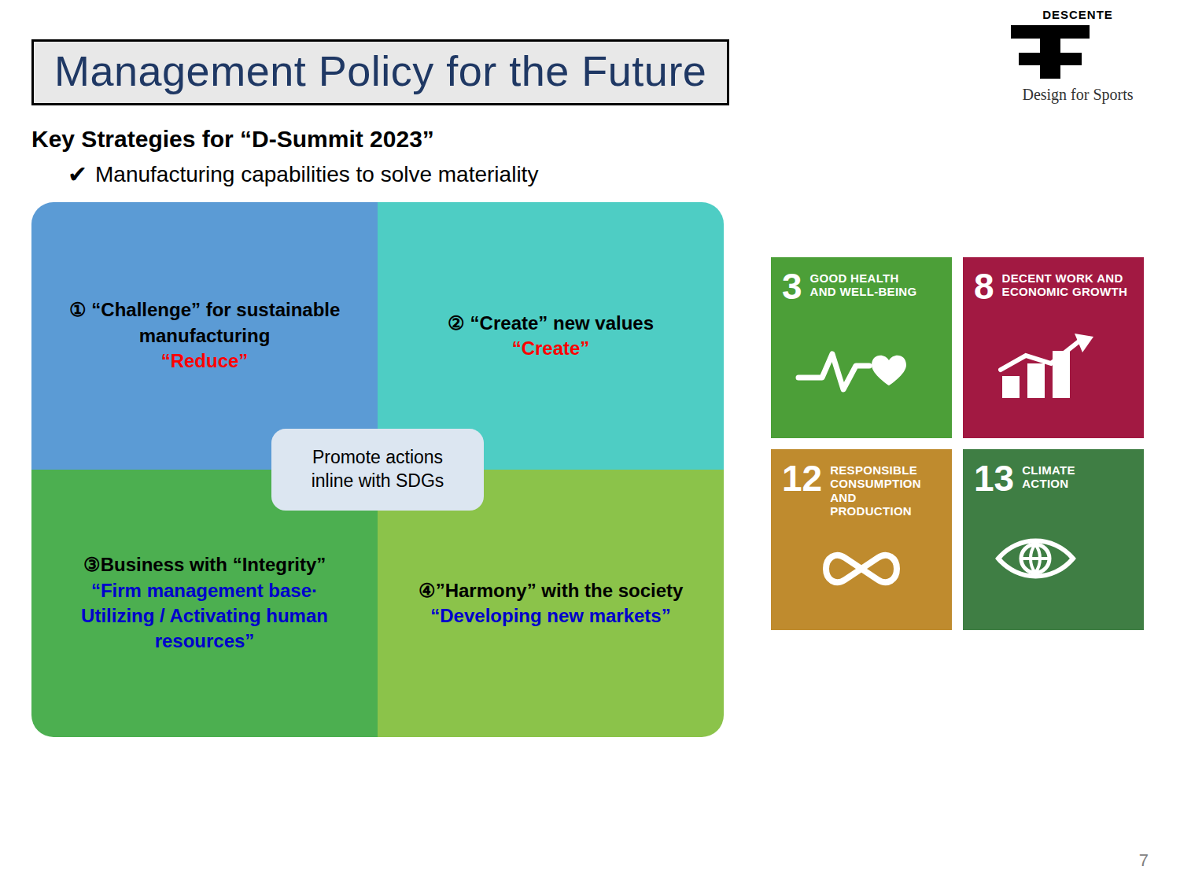DESCENTE
Design for Sports
Management Policy for the Future
Key Strategies for “D-Summit 2023”
✔ Manufacturing capabilities to solve materiality
① “Challenge” for sustainable
manufacturing
“Reduce”
② “Create” new values
“Create”
③Business with “Integrity”
“Firm management base·
Utilizing / Activating human
resources”
④”Harmony” with the society
“Developing new markets”
Promote actions
inline with SDGs
3
Good Health
and Well-Being
8
Decent Work and
Economic Growth
12
Responsible
Consumption
and Production
13
Climate
Action
7